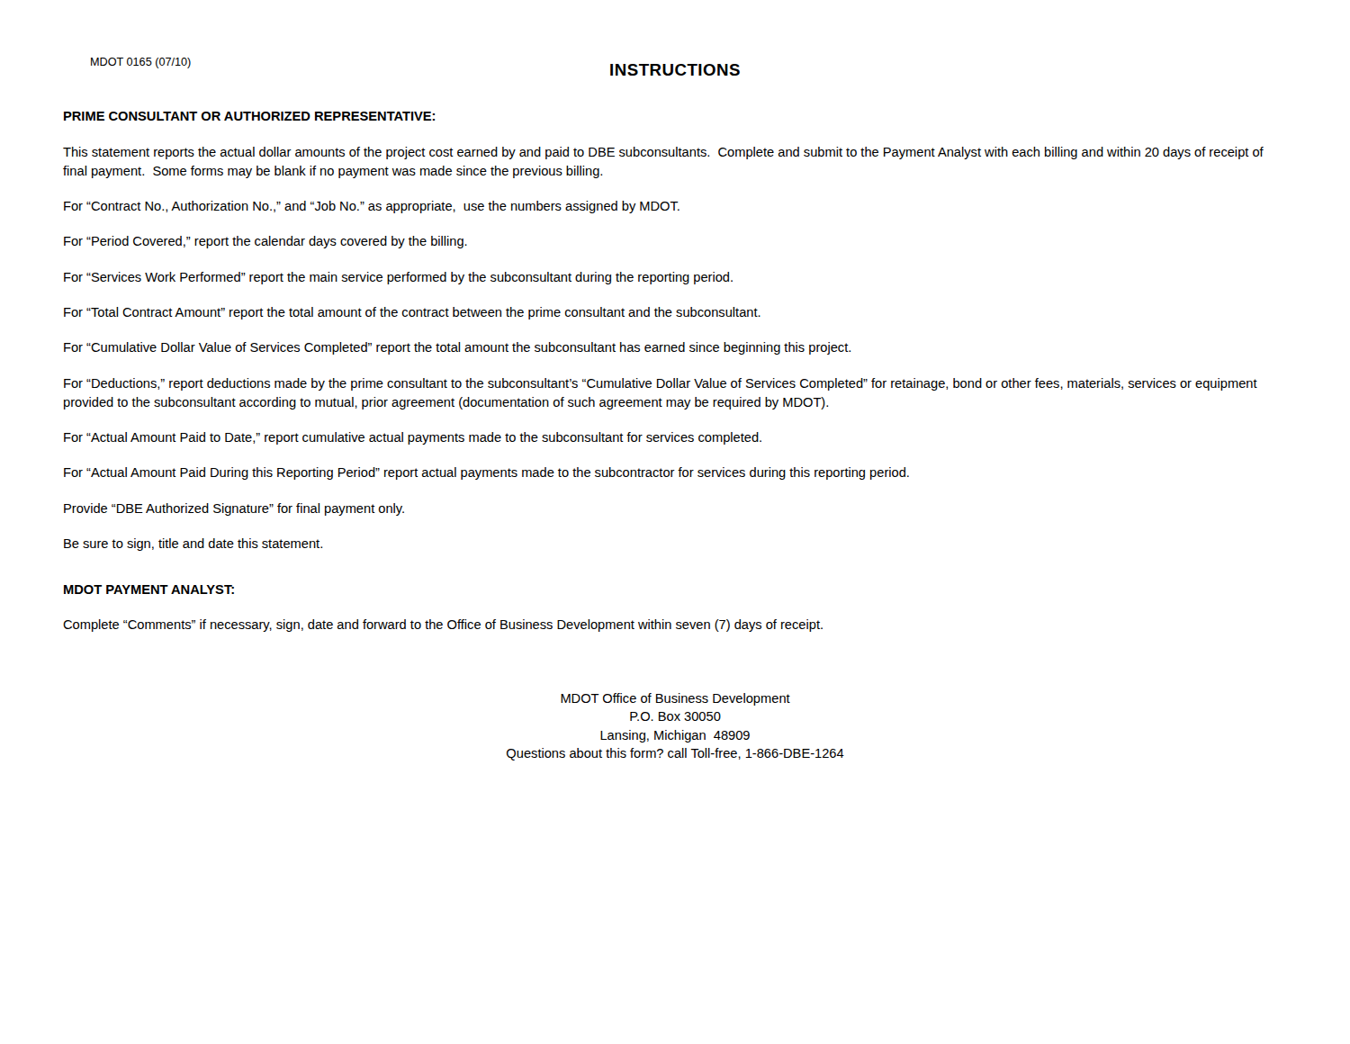MDOT 0165 (07/10)
INSTRUCTIONS
PRIME CONSULTANT OR AUTHORIZED REPRESENTATIVE:
This statement reports the actual dollar amounts of the project cost earned by and paid to DBE subconsultants. Complete and submit to the Payment Analyst with each billing and within 20 days of receipt of final payment. Some forms may be blank if no payment was made since the previous billing.
For “Contract No., Authorization No.,” and “Job No.” as appropriate, use the numbers assigned by MDOT.
For “Period Covered,” report the calendar days covered by the billing.
For “Services Work Performed” report the main service performed by the subconsultant during the reporting period.
For “Total Contract Amount” report the total amount of the contract between the prime consultant and the subconsultant.
For “Cumulative Dollar Value of Services Completed” report the total amount the subconsultant has earned since beginning this project.
For “Deductions,” report deductions made by the prime consultant to the subconsultant’s “Cumulative Dollar Value of Services Completed” for retainage, bond or other fees, materials, services or equipment provided to the subconsultant according to mutual, prior agreement (documentation of such agreement may be required by MDOT).
For “Actual Amount Paid to Date,” report cumulative actual payments made to the subconsultant for services completed.
For “Actual Amount Paid During this Reporting Period” report actual payments made to the subcontractor for services during this reporting period.
Provide “DBE Authorized Signature” for final payment only.
Be sure to sign, title and date this statement.
MDOT PAYMENT ANALYST:
Complete “Comments” if necessary, sign, date and forward to the Office of Business Development within seven (7) days of receipt.
MDOT Office of Business Development
P.O. Box 30050
Lansing, Michigan 48909
Questions about this form? call Toll-free, 1-866-DBE-1264